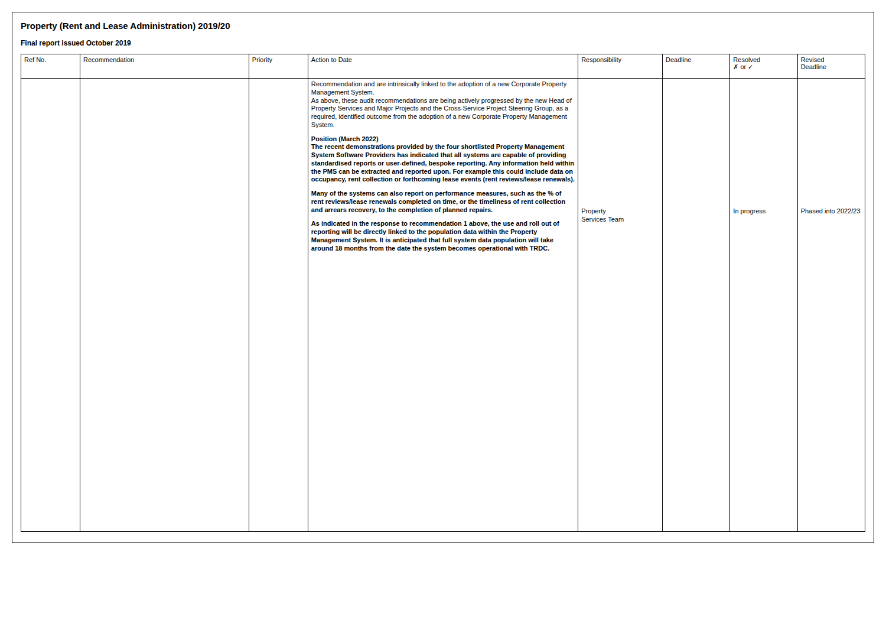Property (Rent and Lease Administration) 2019/20
Final report issued October 2019
| Ref No. | Recommendation | Priority | Action to Date | Responsibility | Deadline | Resolved ✗ or ✓ | Revised Deadline |
| --- | --- | --- | --- | --- | --- | --- | --- |
| | | | Recommendation and are intrinsically linked to the adoption of a new Corporate Property Management System. As above, these audit recommendations are being actively progressed by the new Head of Property Services and Major Projects and the Cross-Service Project Steering Group, as a required, identified outcome from the adoption of a new Corporate Property Management System. Position (March 2022) The recent demonstrations provided by the four shortlisted Property Management System Software Providers has indicated that all systems are capable of providing standardised reports or user-defined, bespoke reporting. Any information held within the PMS can be extracted and reported upon. For example this could include data on occupancy, rent collection or forthcoming lease events (rent reviews/lease renewals). Many of the systems can also report on performance measures, such as the % of rent reviews/lease renewals completed on time, or the timeliness of rent collection and arrears recovery, to the completion of planned repairs. As indicated in the response to recommendation 1 above, the use and roll out of reporting will be directly linked to the population data within the Property Management System. It is anticipated that full system data population will take around 18 months from the date the system becomes operational with TRDC. | Property Services Team | | In progress | Phased into 2022/23 |